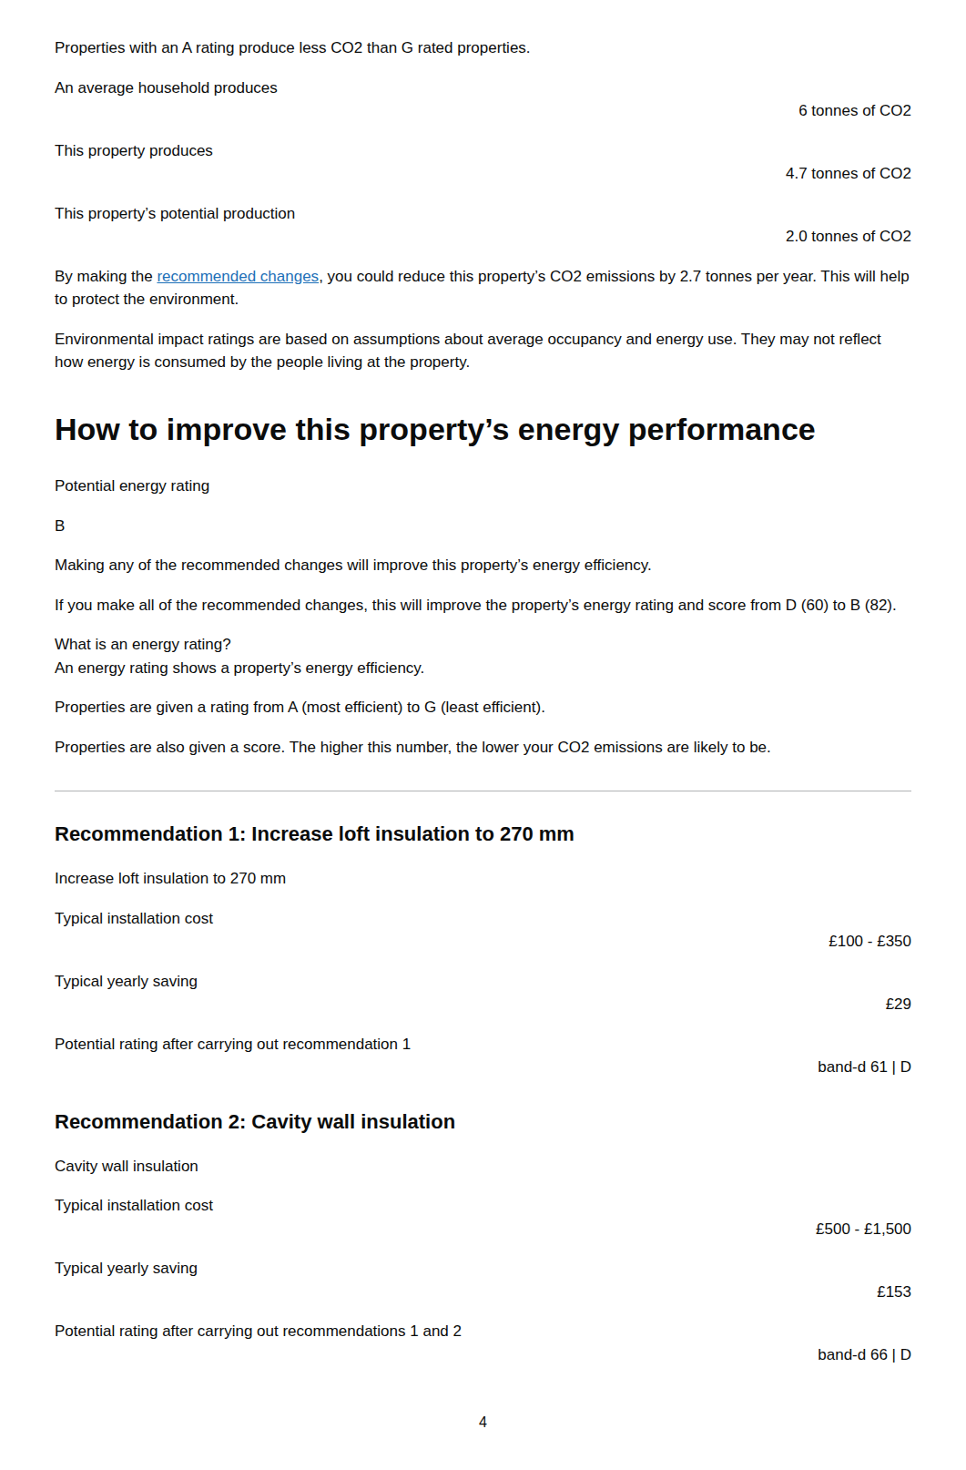Properties with an A rating produce less CO2 than G rated properties.
An average household produces
6 tonnes of CO2
This property produces
4.7 tonnes of CO2
This property’s potential production
2.0 tonnes of CO2
By making the recommended changes, you could reduce this property’s CO2 emissions by 2.7 tonnes per year. This will help to protect the environment.
Environmental impact ratings are based on assumptions about average occupancy and energy use. They may not reflect how energy is consumed by the people living at the property.
How to improve this property’s energy performance
Potential energy rating
B
Making any of the recommended changes will improve this property’s energy efficiency.
If you make all of the recommended changes, this will improve the property’s energy rating and score from D (60) to B (82).
What is an energy rating?
An energy rating shows a property’s energy efficiency.
Properties are given a rating from A (most efficient) to G (least efficient).
Properties are also given a score. The higher this number, the lower your CO2 emissions are likely to be.
Recommendation 1: Increase loft insulation to 270 mm
Increase loft insulation to 270 mm
Typical installation cost
£100 - £350
Typical yearly saving
£29
Potential rating after carrying out recommendation 1
band-d 61 | D
Recommendation 2: Cavity wall insulation
Cavity wall insulation
Typical installation cost
£500 - £1,500
Typical yearly saving
£153
Potential rating after carrying out recommendations 1 and 2
band-d 66 | D
4